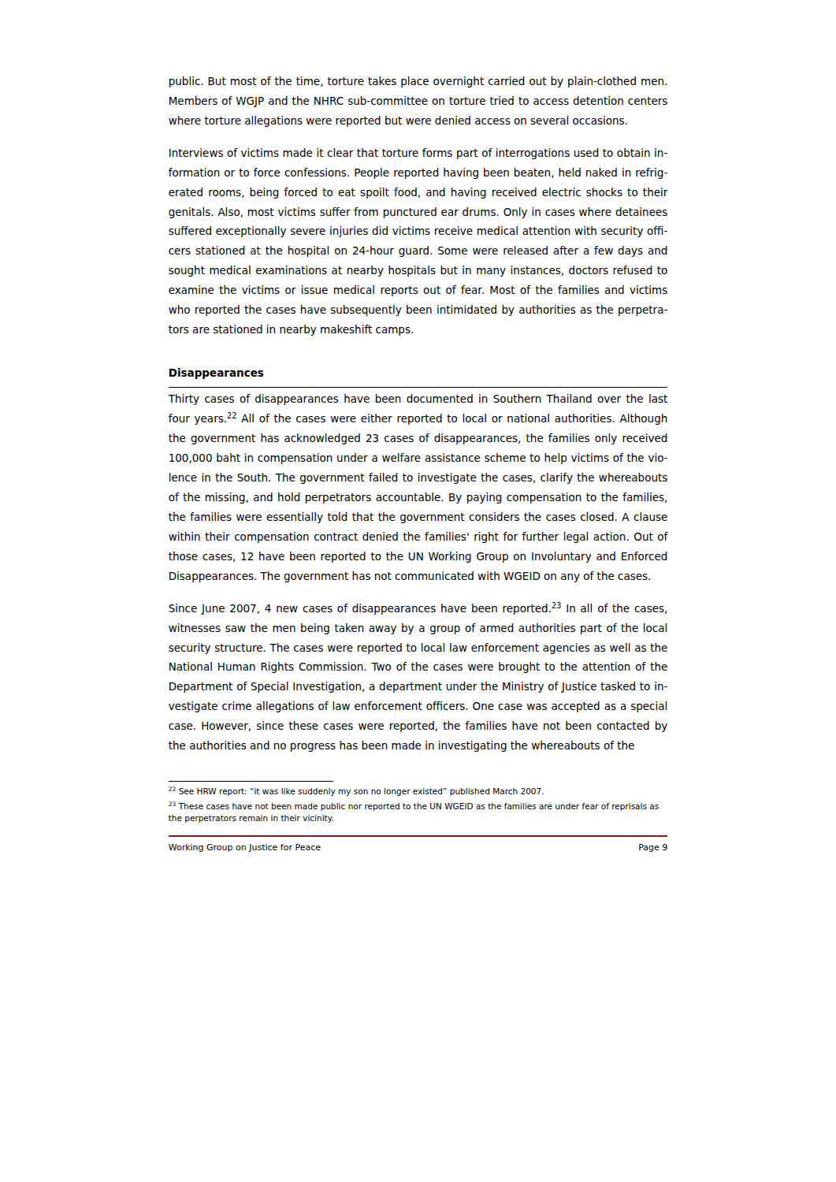public. But most of the time, torture takes place overnight carried out by plain-clothed men. Members of WGJP and the NHRC sub-committee on torture tried to access detention centers where torture allegations were reported but were denied access on several occasions.
Interviews of victims made it clear that torture forms part of interrogations used to obtain information or to force confessions. People reported having been beaten, held naked in refrigerated rooms, being forced to eat spoilt food, and having received electric shocks to their genitals. Also, most victims suffer from punctured ear drums. Only in cases where detainees suffered exceptionally severe injuries did victims receive medical attention with security officers stationed at the hospital on 24-hour guard. Some were released after a few days and sought medical examinations at nearby hospitals but in many instances, doctors refused to examine the victims or issue medical reports out of fear. Most of the families and victims who reported the cases have subsequently been intimidated by authorities as the perpetrators are stationed in nearby makeshift camps.
Disappearances
Thirty cases of disappearances have been documented in Southern Thailand over the last four years.22 All of the cases were either reported to local or national authorities. Although the government has acknowledged 23 cases of disappearances, the families only received 100,000 baht in compensation under a welfare assistance scheme to help victims of the violence in the South. The government failed to investigate the cases, clarify the whereabouts of the missing, and hold perpetrators accountable. By paying compensation to the families, the families were essentially told that the government considers the cases closed. A clause within their compensation contract denied the families' right for further legal action. Out of those cases, 12 have been reported to the UN Working Group on Involuntary and Enforced Disappearances. The government has not communicated with WGEID on any of the cases.
Since June 2007, 4 new cases of disappearances have been reported.23 In all of the cases, witnesses saw the men being taken away by a group of armed authorities part of the local security structure. The cases were reported to local law enforcement agencies as well as the National Human Rights Commission. Two of the cases were brought to the attention of the Department of Special Investigation, a department under the Ministry of Justice tasked to investigate crime allegations of law enforcement officers. One case was accepted as a special case. However, since these cases were reported, the families have not been contacted by the authorities and no progress has been made in investigating the whereabouts of the
22 See HRW report: “it was like suddenly my son no longer existed” published March 2007.
23 These cases have not been made public nor reported to the UN WGEID as the families are under fear of reprisals as the perpetrators remain in their vicinity.
Working Group on Justice for Peace Page 9